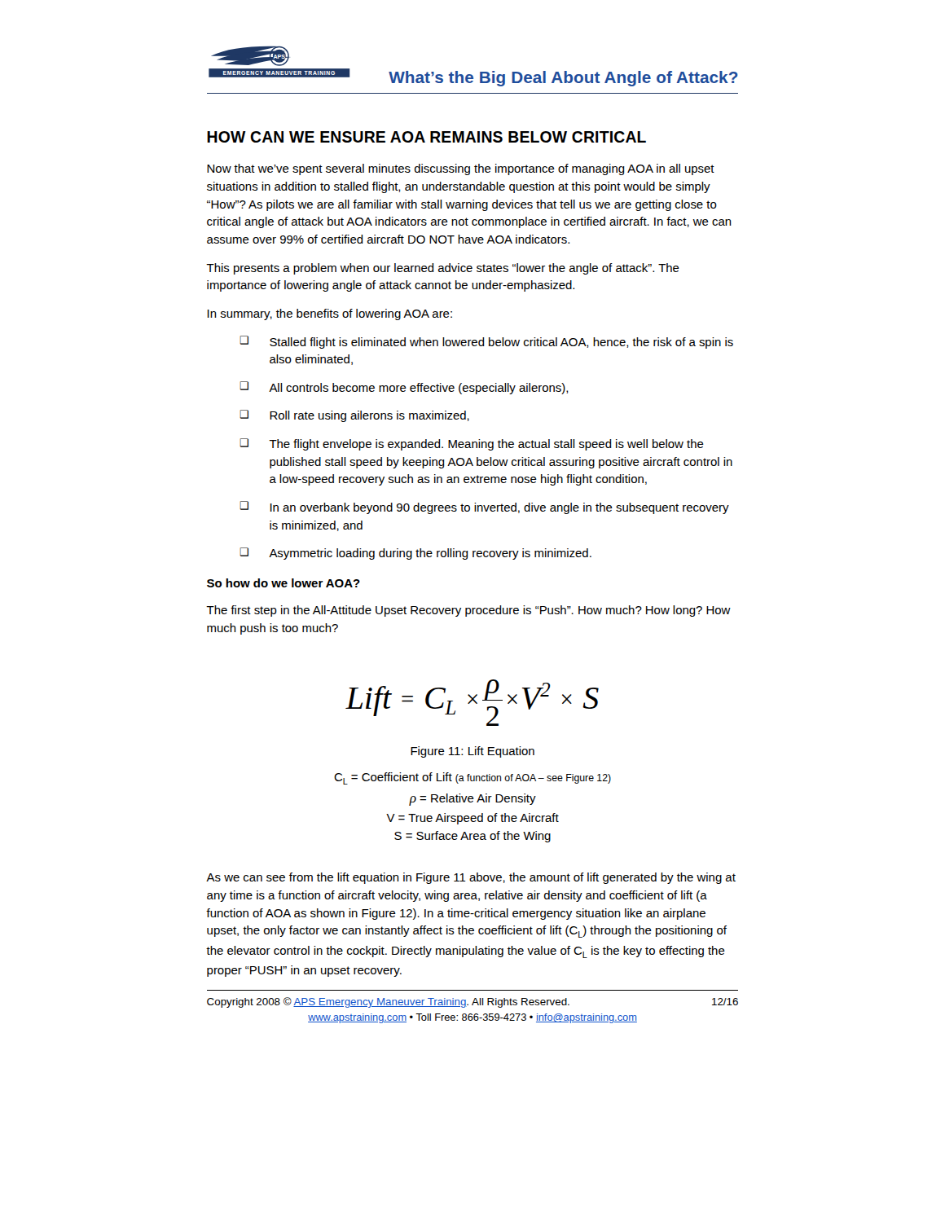APS EMERGENCY MANEUVER TRAINING
What’s the Big Deal About Angle of Attack?
HOW CAN WE ENSURE AOA REMAINS BELOW CRITICAL
Now that we’ve spent several minutes discussing the importance of managing AOA in all upset situations in addition to stalled flight, an understandable question at this point would be simply “How”? As pilots we are all familiar with stall warning devices that tell us we are getting close to critical angle of attack but AOA indicators are not commonplace in certified aircraft. In fact, we can assume over 99% of certified aircraft DO NOT have AOA indicators.
This presents a problem when our learned advice states “lower the angle of attack”. The importance of lowering angle of attack cannot be under-emphasized.
In summary, the benefits of lowering AOA are:
Stalled flight is eliminated when lowered below critical AOA, hence, the risk of a spin is also eliminated,
All controls become more effective (especially ailerons),
Roll rate using ailerons is maximized,
The flight envelope is expanded. Meaning the actual stall speed is well below the published stall speed by keeping AOA below critical assuring positive aircraft control in a low-speed recovery such as in an extreme nose high flight condition,
In an overbank beyond 90 degrees to inverted, dive angle in the subsequent recovery is minimized, and
Asymmetric loading during the rolling recovery is minimized.
So how do we lower AOA?
The first step in the All-Attitude Upset Recovery procedure is “Push”. How much? How long? How much push is too much?
Lift = CL ×ρ 2×V2 × S
Figure 11: Lift Equation
CL = Coefficient of Lift (a function of AOA – see Figure 12)
ρ = Relative Air Density
V = True Airspeed of the Aircraft
S = Surface Area of the Wing
As we can see from the lift equation in Figure 11 above, the amount of lift generated by the wing at any time is a function of aircraft velocity, wing area, relative air density and coefficient of lift (a function of AOA as shown in Figure 12). In a time-critical emergency situation like an airplane upset, the only factor we can instantly affect is the coefficient of lift (CL) through the positioning of the elevator control in the cockpit. Directly manipulating the value of CL is the key to effecting the proper “PUSH” in an upset recovery.
Copyright 2008 © APS Emergency Maneuver Training. All Rights Reserved.
12/16
www.apstraining.com • Toll Free: 866-359-4273 • info@apstraining.com